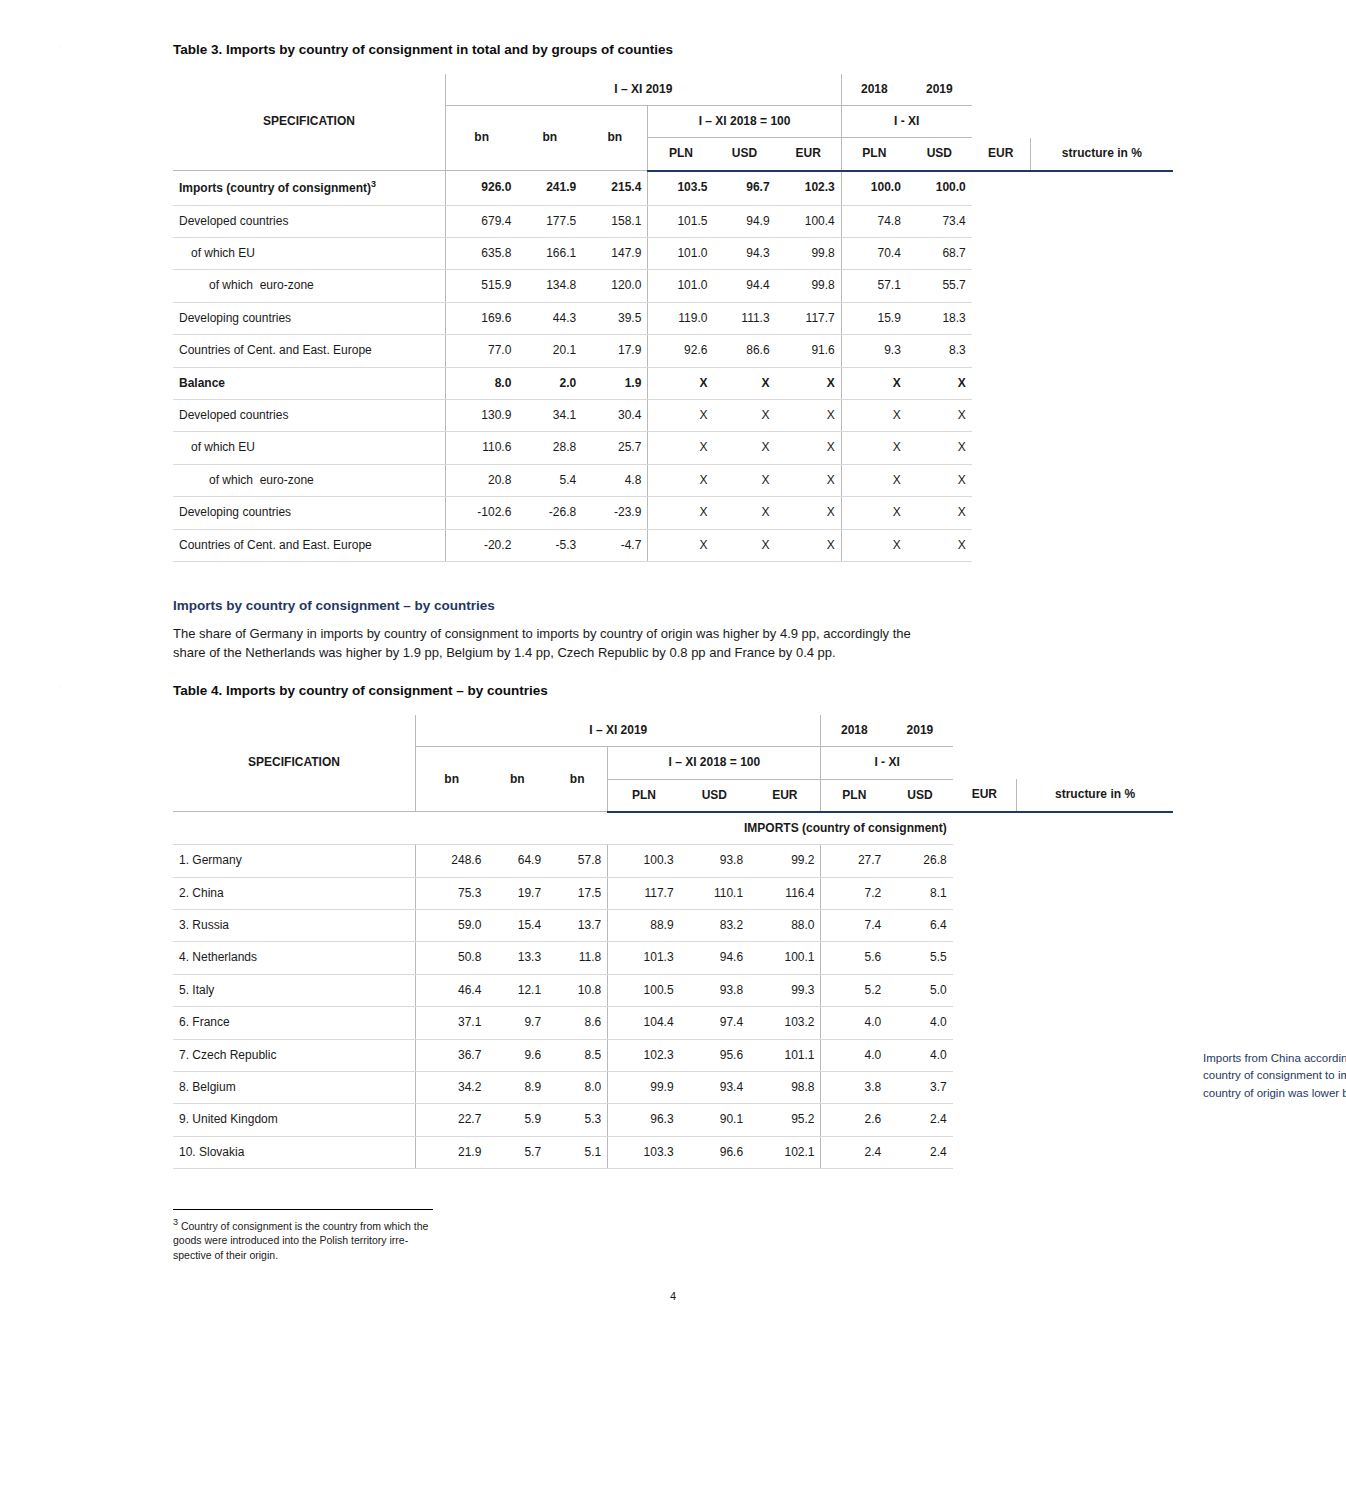Table 3. Imports by country of consignment in total and by groups of counties
| SPECIFICATION | I – XI 2019 | 2018 | 2019 |
| --- | --- | --- | --- |
| bn | bn | bn | I – XI 2018 = 100 | I - XI |
| PLN | USD | EUR | PLN | USD | EUR | structure in % |
| Imports (country of con­signment) 3 | 926.0 | 241.9 | 215.4 | 103.5 | 96.7 | 102.3 | 100.0 | 100.0 |
| Developed countries | 679.4 | 177.5 | 158.1 | 101.5 | 94.9 | 100.4 | 74.8 | 73.4 |
| of which EU | 635.8 | 166.1 | 147.9 | 101.0 | 94.3 | 99.8 | 70.4 | 68.7 |
| of which euro-zone | 515.9 | 134.8 | 120.0 | 101.0 | 94.4 | 99.8 | 57.1 | 55.7 |
| Developing countries | 169.6 | 44.3 | 39.5 | 119.0 | 111.3 | 117.7 | 15.9 | 18.3 |
| Countries of Cent. and East. Europe | 77.0 | 20.1 | 17.9 | 92.6 | 86.6 | 91.6 | 9.3 | 8.3 |
| Balance | 8.0 | 2.0 | 1.9 | X | X | X | X | X |
| Developed countries | 130.9 | 34.1 | 30.4 | X | X | X | X | X |
| of which EU | 110.6 | 28.8 | 25.7 | X | X | X | X | X |
| of which euro-zone | 20.8 | 5.4 | 4.8 | X | X | X | X | X |
| Developing countries | -102.6 | -26.8 | -23.9 | X | X | X | X | X |
| Countries of Cent. and East. Europe | -20.2 | -5.3 | -4.7 | X | X | X | X | X |
Imports by country of consignment – by countries
The share of Germany in imports by country of consignment to imports by country of origin was higher by 4.9 pp, accordingly the share of the Netherlands was higher by 1.9 pp, Belgium by 1.4 pp, Czech Republic by 0.8 pp and France by 0.4 pp.
Table 4. Imports by country of consignment – by countries
| SPECIFICATION | I – XI 2019 | 2018 | 2019 |
| --- | --- | --- | --- |
| bn | bn | bn | I – XI 2018 = 100 | I - XI |
| PLN | USD | EUR | PLN | USD | EUR | structure in % |
| IMPORTS (country of consignment) |
| 1. Germany | 248.6 | 64.9 | 57.8 | 100.3 | 93.8 | 99.2 | 27.7 | 26.8 |
| 2. China | 75.3 | 19.7 | 17.5 | 117.7 | 110.1 | 116.4 | 7.2 | 8.1 |
| 3. Russia | 59.0 | 15.4 | 13.7 | 88.9 | 83.2 | 88.0 | 7.4 | 6.4 |
| 4. Netherlands | 50.8 | 13.3 | 11.8 | 101.3 | 94.6 | 100.1 | 5.6 | 5.5 |
| 5. Italy | 46.4 | 12.1 | 10.8 | 100.5 | 93.8 | 99.3 | 5.2 | 5.0 |
| 6. France | 37.1 | 9.7 | 8.6 | 104.4 | 97.4 | 103.2 | 4.0 | 4.0 |
| 7. Czech Republic | 36.7 | 9.6 | 8.5 | 102.3 | 95.6 | 101.1 | 4.0 | 4.0 |
| 8. Belgium | 34.2 | 8.9 | 8.0 | 99.9 | 93.4 | 98.8 | 3.8 | 3.7 |
| 9. United Kingdom | 22.7 | 5.9 | 5.3 | 96.3 | 90.1 | 95.2 | 2.6 | 2.4 |
| 10. Slovakia | 21.9 | 5.7 | 5.1 | 103.3 | 96.6 | 102.1 | 2.4 | 2.4 |
Imports from China accord­ing by country of consign­ment to imports by country of origin was lower by 4.4 pp
3 Country of consignment is the country from which the goods were introduced into the Polish territory irre­spective of their origin.
4